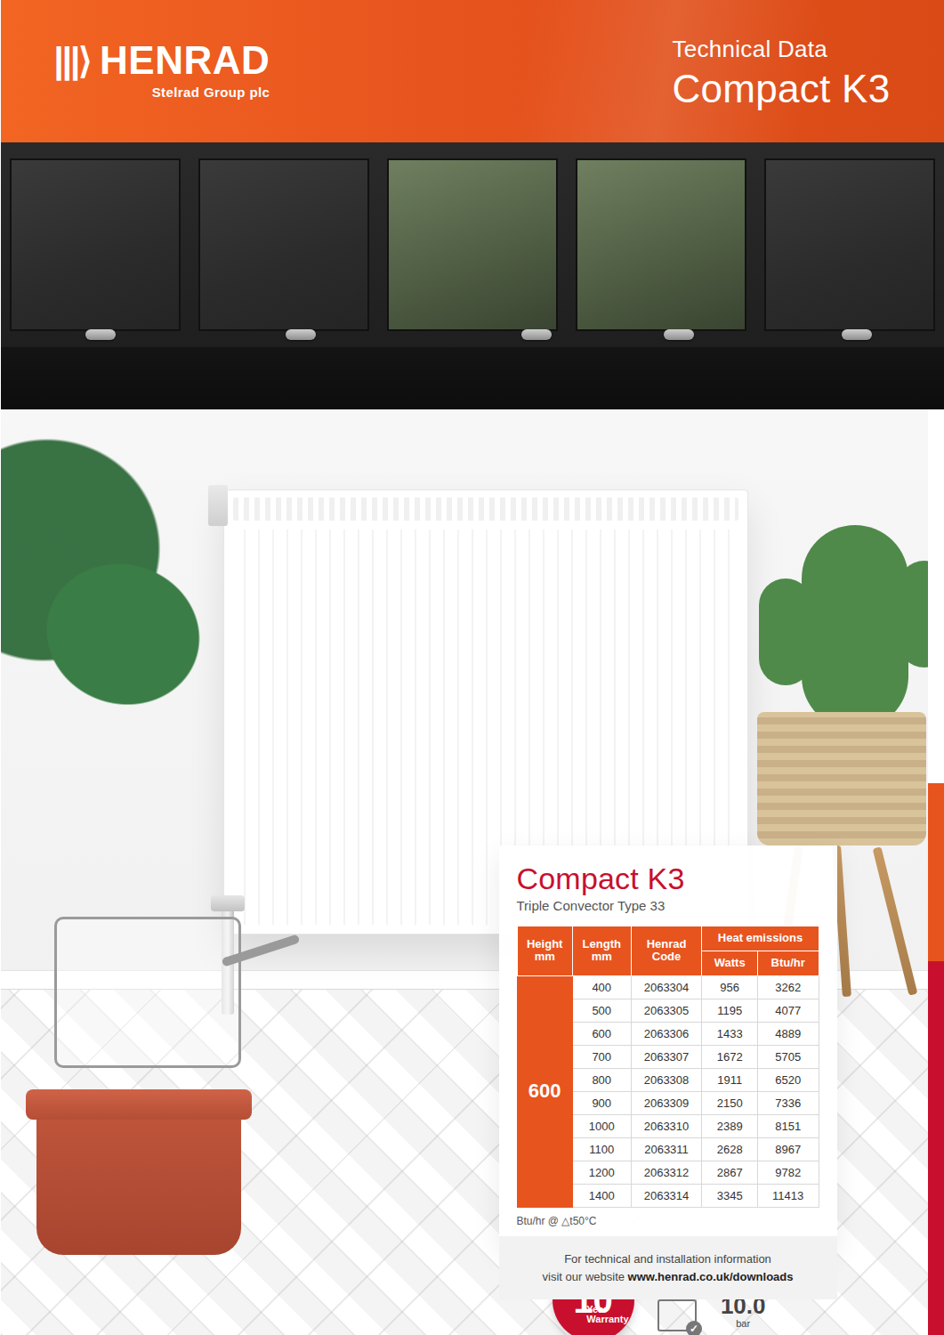|||⟩HENRAD Stelrad Group plc
Technical Data
Compact K3
Compact K3
Triple Convector Type 33
| Height mm | Length mm | Henrad Code | Heat emissions |
| --- | --- | --- | --- |
| Watts | Btu/hr |
| 600 | 400 | 2063304 | 956 | 3262 |
| 500 | 2063305 | 1195 | 4077 |
| 600 | 2063306 | 1433 | 4889 |
| 700 | 2063307 | 1672 | 5705 |
| 800 | 2063308 | 1911 | 6520 |
| 900 | 2063309 | 2150 | 7336 |
| 1000 | 2063310 | 2389 | 8151 |
| 1100 | 2063311 | 2628 | 8967 |
| 1200 | 2063312 | 2867 | 9782 |
| 1400 | 2063314 | 3345 | 11413 |
Btu/hr @ △t50°C
10 Year
Warranty
IN
STOCK
Tested to
withstand
10.0
bar
For technical and installation information
visit our website www.henrad.co.uk/downloads